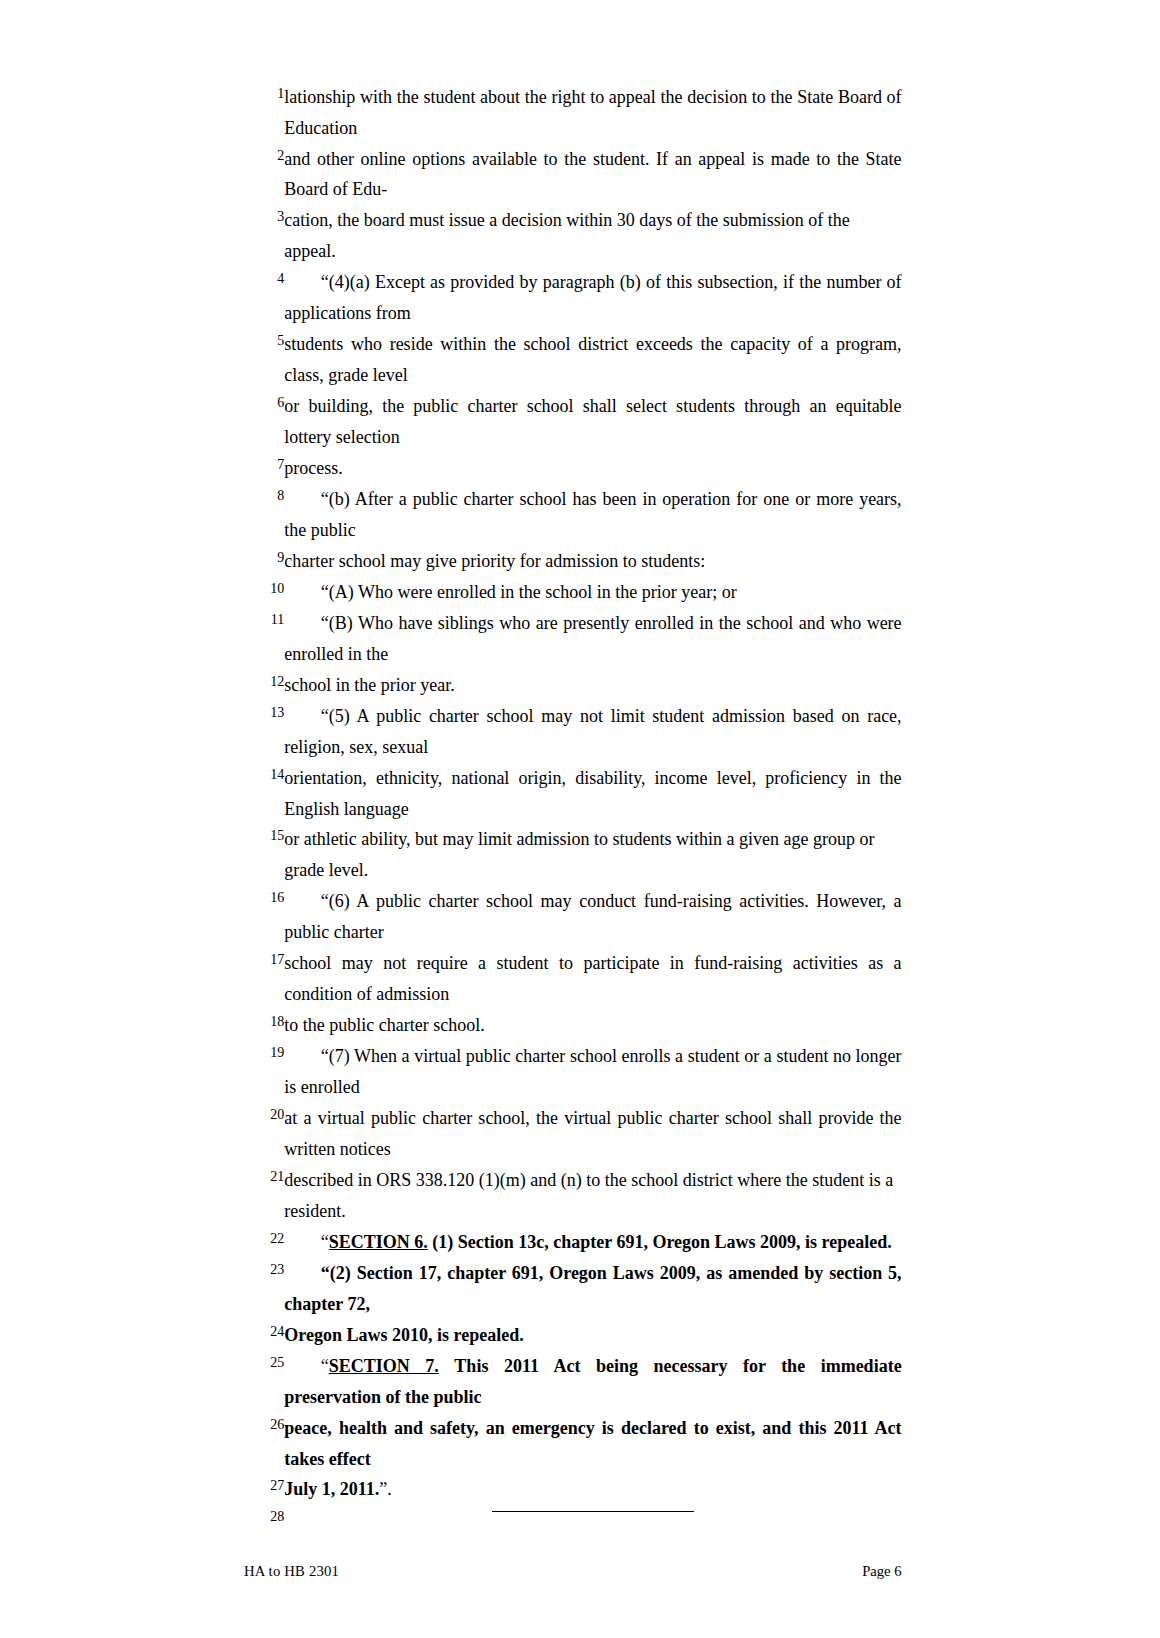| 1 | lationship with the student about the right to appeal the decision to the State Board of Education |
| 2 | and other online options available to the student. If an appeal is made to the State Board of Edu- |
| 3 | cation, the board must issue a decision within 30 days of the submission of the appeal. |
| 4 | “(4)(a) Except as provided by paragraph (b) of this subsection, if the number of applications from |
| 5 | students who reside within the school district exceeds the capacity of a program, class, grade level |
| 6 | or building, the public charter school shall select students through an equitable lottery selection |
| 7 | process. |
| 8 | “(b) After a public charter school has been in operation for one or more years, the public |
| 9 | charter school may give priority for admission to students: |
| 10 | “(A) Who were enrolled in the school in the prior year; or |
| 11 | “(B) Who have siblings who are presently enrolled in the school and who were enrolled in the |
| 12 | school in the prior year. |
| 13 | “(5) A public charter school may not limit student admission based on race, religion, sex, sexual |
| 14 | orientation, ethnicity, national origin, disability, income level, proficiency in the English language |
| 15 | or athletic ability, but may limit admission to students within a given age group or grade level. |
| 16 | “(6) A public charter school may conduct fund-raising activities. However, a public charter |
| 17 | school may not require a student to participate in fund-raising activities as a condition of admission |
| 18 | to the public charter school. |
| 19 | “(7) When a virtual public charter school enrolls a student or a student no longer is enrolled |
| 20 | at a virtual public charter school, the virtual public charter school shall provide the written notices |
| 21 | described in ORS 338.120 (1)(m) and (n) to the school district where the student is a resident. |
| 22 | “ SECTION 6. (1) Section 13c, chapter 691, Oregon Laws 2009, is repealed. |
| 23 | “(2) Section 17, chapter 691, Oregon Laws 2009, as amended by section 5, chapter 72, |
| 24 | Oregon Laws 2010, is repealed. |
| 25 | “ SECTION 7. This 2011 Act being necessary for the immediate preservation of the public |
| 26 | peace, health and safety, an emergency is declared to exist, and this 2011 Act takes effect |
| 27 | July 1, 2011. ”. |
| 28 | |
HA to HB 2301
Page 6